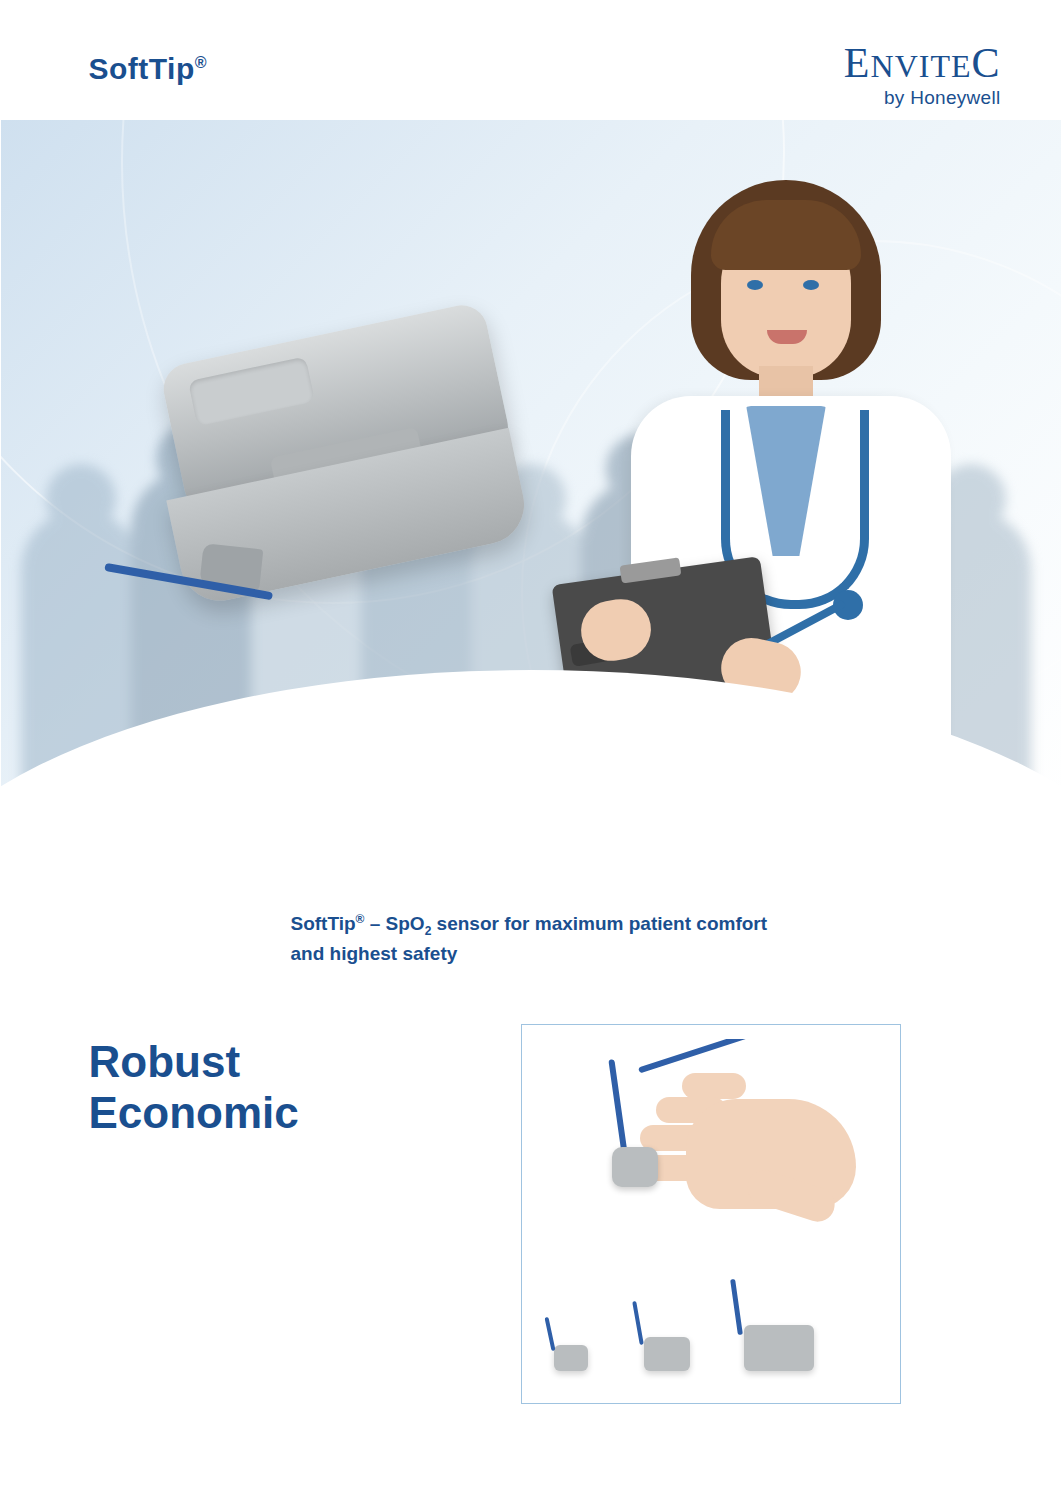SoftTip®
ENVITEC
by Honeywell
SoftTip® – SpO2 sensor for maximum patient comfort
and highest safety
Robust
Economic